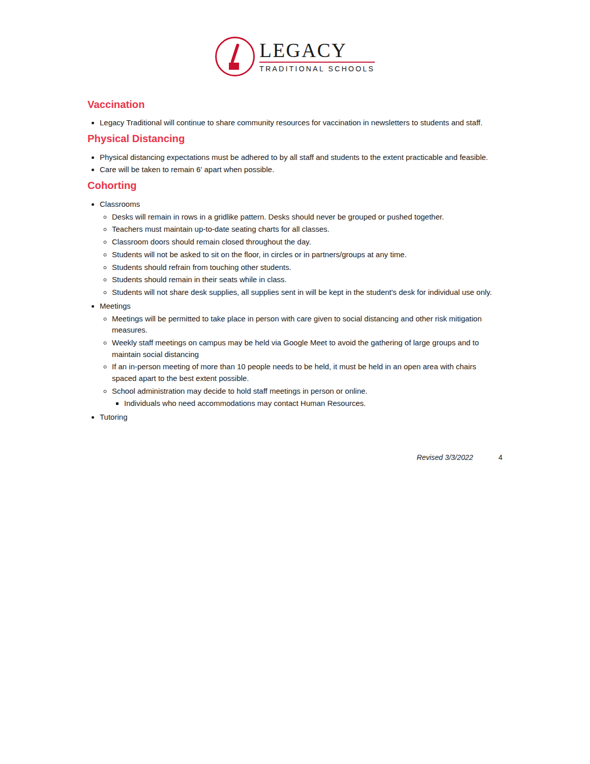LEGACY
Traditional Schools
Vaccination
Legacy Traditional will continue to share community resources for vaccination in newsletters to students and staff.
Physical Distancing
Physical distancing expectations must be adhered to by all staff and students to the extent practicable and feasible.
Care will be taken to remain 6' apart when possible.
Cohorting
Classrooms
Desks will remain in rows in a gridlike pattern. Desks should never be grouped or pushed together.
Teachers must maintain up-to-date seating charts for all classes.
Classroom doors should remain closed throughout the day.
Students will not be asked to sit on the floor, in circles or in partners/groups at any time.
Students should refrain from touching other students.
Students should remain in their seats while in class.
Students will not share desk supplies, all supplies sent in will be kept in the student's desk for individual use only.
Meetings
Meetings will be permitted to take place in person with care given to social distancing and other risk mitigation measures.
Weekly staff meetings on campus may be held via Google Meet to avoid the gathering of large groups and to maintain social distancing
If an in-person meeting of more than 10 people needs to be held, it must be held in an open area with chairs spaced apart to the best extent possible.
School administration may decide to hold staff meetings in person or online.
Individuals who need accommodations may contact Human Resources.
Tutoring
Revised 3/3/2022 4